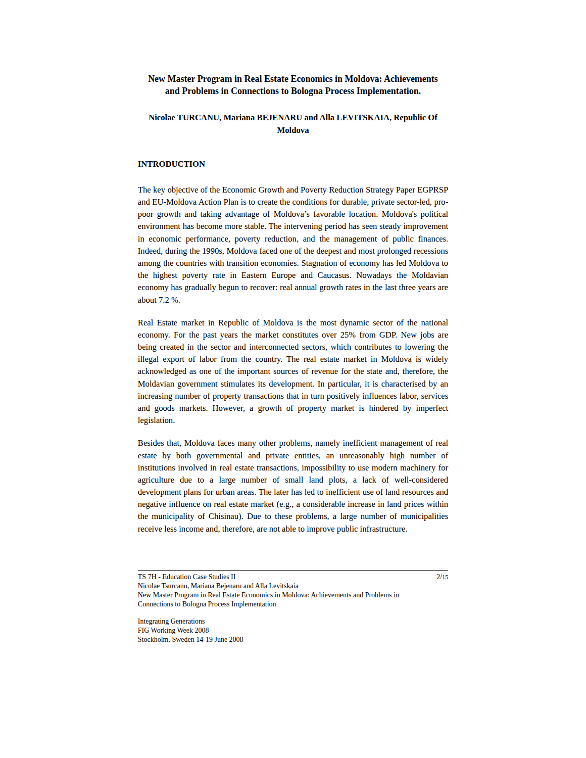New Master Program in Real Estate Economics in Moldova: Achievements
and Problems in Connections to Bologna Process Implementation.
Nicolae TURCANU, Mariana BEJENARU and Alla LEVITSKAIA, Republic Of Moldova
INTRODUCTION
The key objective of the Economic Growth and Poverty Reduction Strategy Paper EGPRSP and EU-Moldova Action Plan is to create the conditions for durable, private sector-led, pro-poor growth and taking advantage of Moldova’s favorable location. Moldova's political environment has become more stable. The intervening period has seen steady improvement in economic performance, poverty reduction, and the management of public finances. Indeed, during the 1990s, Moldova faced one of the deepest and most prolonged recessions among the countries with transition economies. Stagnation of economy has led Moldova to the highest poverty rate in Eastern Europe and Caucasus. Nowadays the Moldavian economy has gradually begun to recover: real annual growth rates in the last three years are about 7.2 %.
Real Estate market in Republic of Moldova is the most dynamic sector of the national economy. For the past years the market constitutes over 25% from GDP. New jobs are being created in the sector and interconnected sectors, which contributes to lowering the illegal export of labor from the country. The real estate market in Moldova is widely acknowledged as one of the important sources of revenue for the state and, therefore, the Moldavian government stimulates its development. In particular, it is characterised by an increasing number of property transactions that in turn positively influences labor, services and goods markets. However, a growth of property market is hindered by imperfect legislation.
Besides that, Moldova faces many other problems, namely inefficient management of real estate by both governmental and private entities, an unreasonably high number of institutions involved in real estate transactions, impossibility to use modern machinery for agriculture due to a large number of small land plots, a lack of well-considered development plans for urban areas. The later has led to inefficient use of land resources and negative influence on real estate market (e.g., a considerable increase in land prices within the municipality of Chisinau). Due to these problems, a large number of municipalities receive less income and, therefore, are not able to improve public infrastructure.
TS 7H - Education Case Studies II
Nicolae Tsurcanu, Mariana Bejenaru and Alla Levitskaia
New Master Program in Real Estate Economics in Moldova: Achievements and Problems in Connections to Bologna Process Implementation
2/15
Integrating Generations
FIG Working Week 2008
Stockholm, Sweden 14-19 June 2008